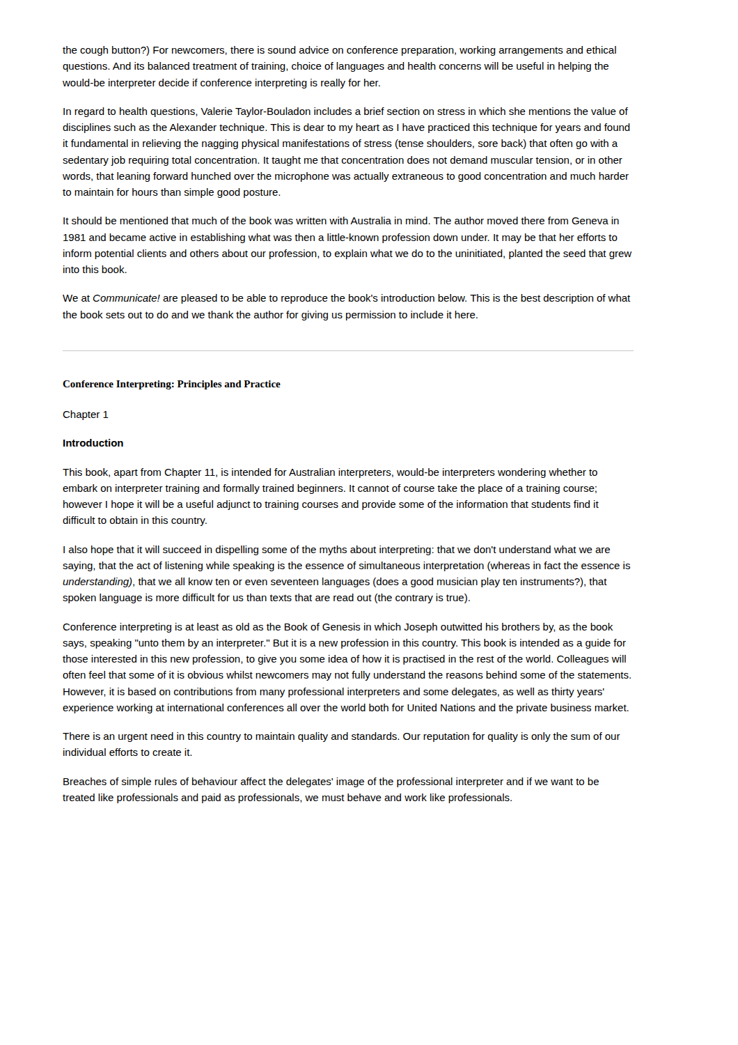the cough button?) For newcomers, there is sound advice on conference preparation, working arrangements and ethical questions. And its balanced treatment of training, choice of languages and health concerns will be useful in helping the would-be interpreter decide if conference interpreting is really for her.
In regard to health questions, Valerie Taylor-Bouladon includes a brief section on stress in which she mentions the value of disciplines such as the Alexander technique. This is dear to my heart as I have practiced this technique for years and found it fundamental in relieving the nagging physical manifestations of stress (tense shoulders, sore back) that often go with a sedentary job requiring total concentration. It taught me that concentration does not demand muscular tension, or in other words, that leaning forward hunched over the microphone was actually extraneous to good concentration and much harder to maintain for hours than simple good posture.
It should be mentioned that much of the book was written with Australia in mind. The author moved there from Geneva in 1981 and became active in establishing what was then a little-known profession down under. It may be that her efforts to inform potential clients and others about our profession, to explain what we do to the uninitiated, planted the seed that grew into this book.
We at Communicate! are pleased to be able to reproduce the book's introduction below. This is the best description of what the book sets out to do and we thank the author for giving us permission to include it here.
Conference Interpreting: Principles and Practice
Chapter 1
Introduction
This book, apart from Chapter 11, is intended for Australian interpreters, would-be interpreters wondering whether to embark on interpreter training and formally trained beginners. It cannot of course take the place of a training course; however I hope it will be a useful adjunct to training courses and provide some of the information that students find it difficult to obtain in this country.
I also hope that it will succeed in dispelling some of the myths about interpreting: that we don't understand what we are saying, that the act of listening while speaking is the essence of simultaneous interpretation (whereas in fact the essence is understanding), that we all know ten or even seventeen languages (does a good musician play ten instruments?), that spoken language is more difficult for us than texts that are read out (the contrary is true).
Conference interpreting is at least as old as the Book of Genesis in which Joseph outwitted his brothers by, as the book says, speaking "unto them by an interpreter." But it is a new profession in this country. This book is intended as a guide for those interested in this new profession, to give you some idea of how it is practised in the rest of the world. Colleagues will often feel that some of it is obvious whilst newcomers may not fully understand the reasons behind some of the statements. However, it is based on contributions from many professional interpreters and some delegates, as well as thirty years' experience working at international conferences all over the world both for United Nations and the private business market.
There is an urgent need in this country to maintain quality and standards. Our reputation for quality is only the sum of our individual efforts to create it.
Breaches of simple rules of behaviour affect the delegates' image of the professional interpreter and if we want to be treated like professionals and paid as professionals, we must behave and work like professionals.